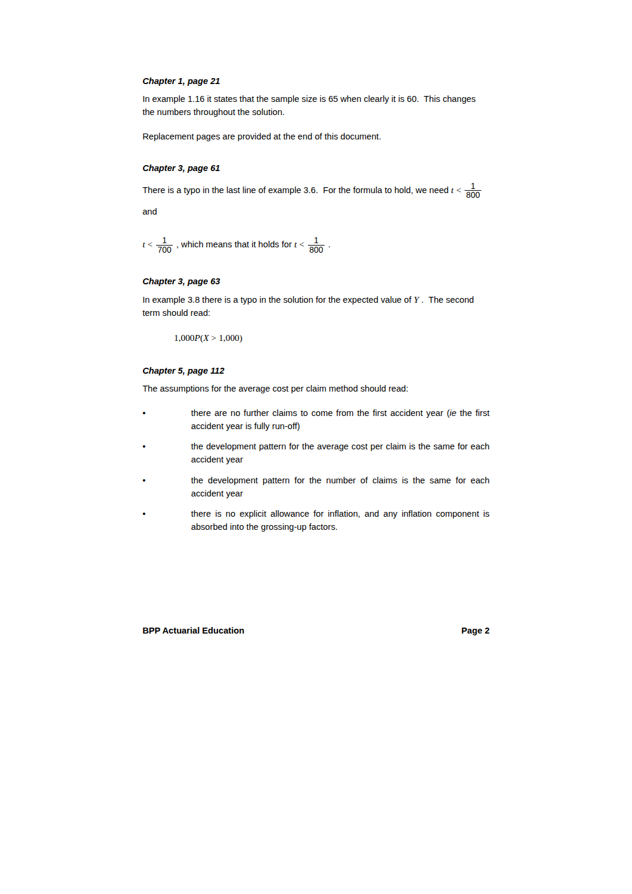Chapter 1, page 21
In example 1.16 it states that the sample size is 65 when clearly it is 60. This changes the numbers throughout the solution.
Replacement pages are provided at the end of this document.
Chapter 3, page 61
There is a typo in the last line of example 3.6. For the formula to hold, we need t < 1800 and
t < 1700 , which means that it holds for t < 1800 .
Chapter 3, page 63
In example 3.8 there is a typo in the solution for the expected value of Y . The second term should read:
1,000 P(X > 1,000)
Chapter 5, page 112
The assumptions for the average cost per claim method should read:
there are no further claims to come from the first accident year (ie the first accident year is fully run-off)
the development pattern for the average cost per claim is the same for each accident year
the development pattern for the number of claims is the same for each accident year
there is no explicit allowance for inflation, and any inflation component is absorbed into the grossing-up factors.
BPP Actuarial Education Page 2